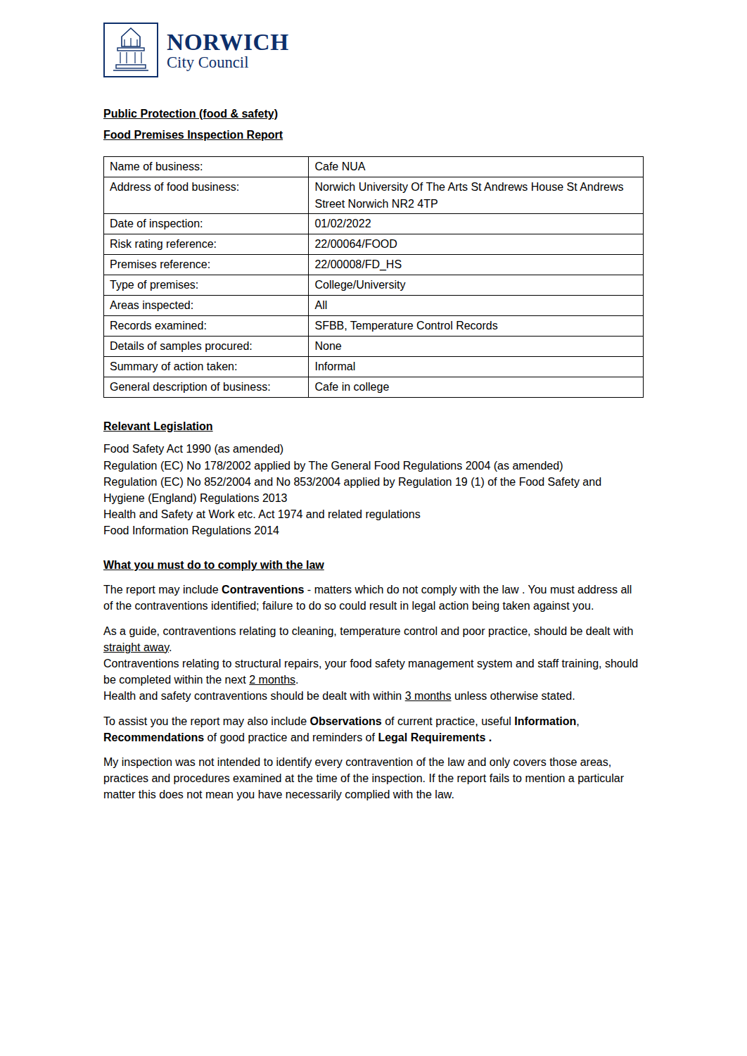NORWICH
City Council
Public Protection (food & safety)
Food Premises Inspection Report
| Name of business: | Cafe NUA |
| Address of food business: | Norwich University Of The Arts St Andrews House St Andrews Street Norwich NR2 4TP |
| Date of inspection: | 01/02/2022 |
| Risk rating reference: | 22/00064/FOOD |
| Premises reference: | 22/00008/FD_HS |
| Type of premises: | College/University |
| Areas inspected: | All |
| Records examined: | SFBB, Temperature Control Records |
| Details of samples procured: | None |
| Summary of action taken: | Informal |
| General description of business: | Cafe in college |
Relevant Legislation
Food Safety Act 1990 (as amended)
Regulation (EC) No 178/2002 applied by The General Food Regulations 2004 (as amended)
Regulation (EC) No 852/2004 and No 853/2004 applied by Regulation 19 (1) of the Food Safety and Hygiene (England) Regulations 2013
Health and Safety at Work etc. Act 1974 and related regulations
Food Information Regulations 2014
What you must do to comply with the law
The report may include Contraventions - matters which do not comply with the law . You must address all of the contraventions identified; failure to do so could result in legal action being taken against you.
As a guide, contraventions relating to cleaning, temperature control and poor practice, should be dealt with straight away.
Contraventions relating to structural repairs, your food safety management system and staff training, should be completed within the next 2 months.
Health and safety contraventions should be dealt with within 3 months unless otherwise stated.
To assist you the report may also include Observations of current practice, useful Information, Recommendations of good practice and reminders of Legal Requirements .
My inspection was not intended to identify every contravention of the law and only covers those areas, practices and procedures examined at the time of the inspection. If the report fails to mention a particular matter this does not mean you have necessarily complied with the law.